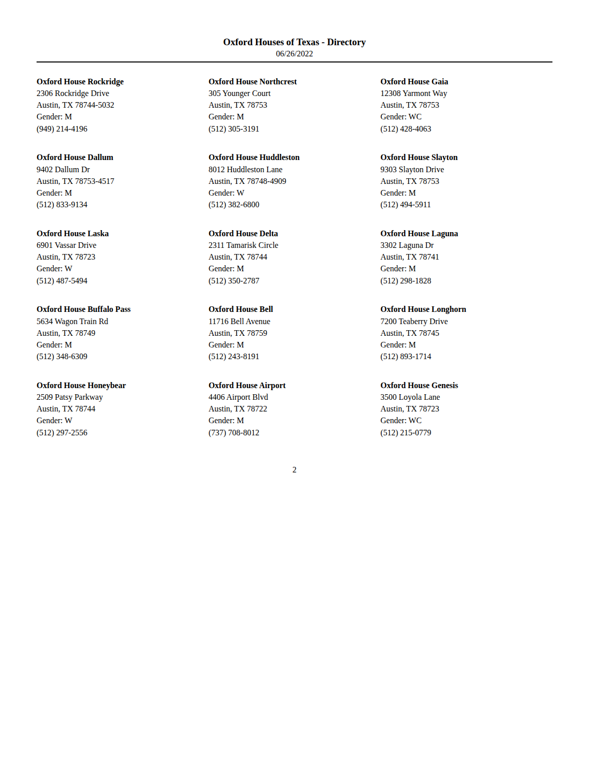Oxford Houses of Texas - Directory
06/26/2022
| Oxford House Rockridge 2306 Rockridge Drive Austin, TX 78744-5032 Gender: M (949) 214-4196 | Oxford House Northcrest 305 Younger Court Austin, TX 78753 Gender: M (512) 305-3191 | Oxford House Gaia 12308 Yarmont Way Austin, TX 78753 Gender: WC (512) 428-4063 |
| Oxford House Dallum 9402 Dallum Dr Austin, TX 78753-4517 Gender: M (512) 833-9134 | Oxford House Huddleston 8012 Huddleston Lane Austin, TX 78748-4909 Gender: W (512) 382-6800 | Oxford House Slayton 9303 Slayton Drive Austin, TX 78753 Gender: M (512) 494-5911 |
| Oxford House Laska 6901 Vassar Drive Austin, TX 78723 Gender: W (512) 487-5494 | Oxford House Delta 2311 Tamarisk Circle Austin, TX 78744 Gender: M (512) 350-2787 | Oxford House Laguna 3302 Laguna Dr Austin, TX 78741 Gender: M (512) 298-1828 |
| Oxford House Buffalo Pass 5634 Wagon Train Rd Austin, TX 78749 Gender: M (512) 348-6309 | Oxford House Bell 11716 Bell Avenue Austin, TX 78759 Gender: M (512) 243-8191 | Oxford House Longhorn 7200 Teaberry Drive Austin, TX 78745 Gender: M (512) 893-1714 |
| Oxford House Honeybear 2509 Patsy Parkway Austin, TX 78744 Gender: W (512) 297-2556 | Oxford House Airport 4406 Airport Blvd Austin, TX 78722 Gender: M (737) 708-8012 | Oxford House Genesis 3500 Loyola Lane Austin, TX 78723 Gender: WC (512) 215-0779 |
2